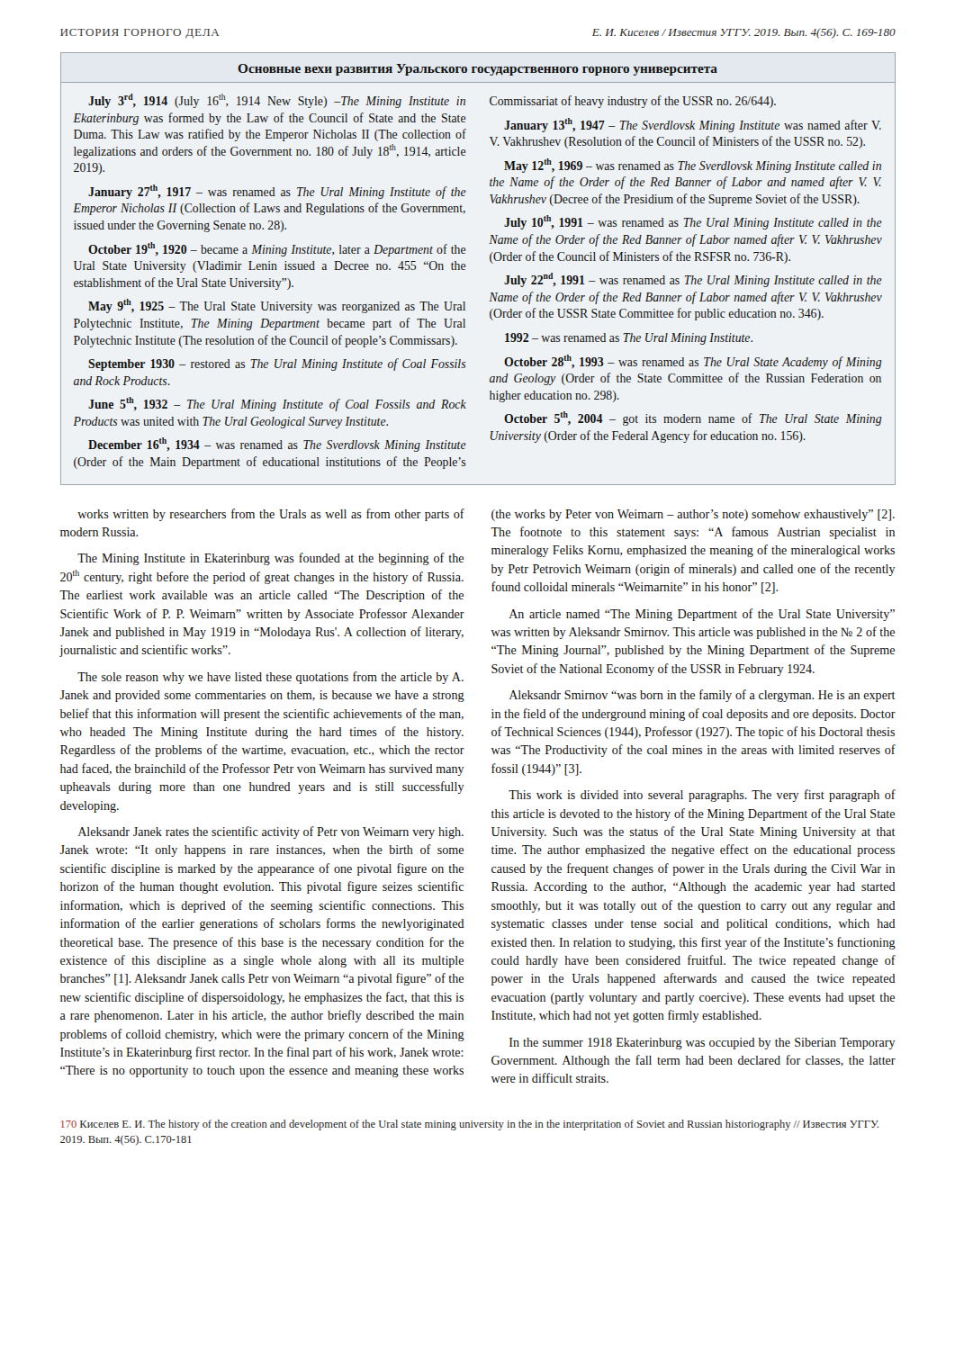История горного дела
Е. И. Киселев / Известия УГГУ. 2019. Вып. 4(56). С. 169-180
Основные вехи развития Уральского государственного горного университета
July 3rd, 1914 (July 16th, 1914 New Style) –The Mining Institute in Ekaterinburg was formed by the Law of the Council of State and the State Duma. This Law was ratified by the Emperor Nicholas II (The collection of legalizations and orders of the Government no. 180 of July 18th, 1914, article 2019).
January 27th, 1917 – was renamed as The Ural Mining Institute of the Emperor Nicholas II (Collection of Laws and Regulations of the Government, issued under the Governing Senate no. 28).
October 19th, 1920 – became a Mining Institute, later a Department of the Ural State University (Vladimir Lenin issued a Decree no. 455 “On the establishment of the Ural State University”).
May 9th, 1925 – The Ural State University was reorganized as The Ural Polytechnic Institute, The Mining Department became part of The Ural Polytechnic Institute (The resolution of the Council of people’s Commissars).
September 1930 – restored as The Ural Mining Institute of Coal Fossils and Rock Products.
June 5th, 1932 – The Ural Mining Institute of Coal Fossils and Rock Products was united with The Ural Geological Survey Institute.
December 16th, 1934 – was renamed as The Sverdlovsk Mining Institute (Order of the Main Department of educational institutions of the People’s Commissariat of heavy industry of the USSR no. 26/644).
January 13th, 1947 – The Sverdlovsk Mining Institute was named after V. V. Vakhrushev (Resolution of the Council of Ministers of the USSR no. 52).
May 12th, 1969 – was renamed as The Sverdlovsk Mining Institute called in the Name of the Order of the Red Banner of Labor and named after V. V. Vakhrushev (Decree of the Presidium of the Supreme Soviet of the USSR).
July 10th, 1991 – was renamed as The Ural Mining Institute called in the Name of the Order of the Red Banner of Labor named after V. V. Vakhrushev (Order of the Council of Ministers of the RSFSR no. 736-R).
July 22nd, 1991 – was renamed as The Ural Mining Institute called in the Name of the Order of the Red Banner of Labor named after V. V. Vakhrushev (Order of the USSR State Committee for public education no. 346).
1992 – was renamed as The Ural Mining Institute.
October 28th, 1993 – was renamed as The Ural State Academy of Mining and Geology (Order of the State Committee of the Russian Federation on higher education no. 298).
October 5th, 2004 – got its modern name of The Ural State Mining University (Order of the Federal Agency for education no. 156).
works written by researchers from the Urals as well as from other parts of modern Russia.
The Mining Institute in Ekaterinburg was founded at the beginning of the 20th century, right before the period of great changes in the history of Russia. The earliest work available was an article called “The Description of the Scientific Work of P. P. Weimarn” written by Associate Professor Alexander Janek and published in May 1919 in “Molodaya Rus'. A collection of literary, journalistic and scientific works”.
The sole reason why we have listed these quotations from the article by A. Janek and provided some commentaries on them, is because we have a strong belief that this information will present the scientific achievements of the man, who headed The Mining Institute during the hard times of the history. Regardless of the problems of the wartime, evacuation, etc., which the rector had faced, the brainchild of the Professor Petr von Weimarn has survived many upheavals during more than one hundred years and is still successfully developing.
Aleksandr Janek rates the scientific activity of Petr von Weimarn very high. Janek wrote: “It only happens in rare instances, when the birth of some scientific discipline is marked by the appearance of one pivotal figure on the horizon of the human thought evolution. This pivotal figure seizes scientific information, which is deprived of the seeming scientific connections. This information of the earlier generations of scholars forms the newlyoriginated theoretical base. The presence of this base is the necessary condition for the existence of this discipline as a single whole along with all its multiple branches” [1]. Aleksandr Janek calls Petr von Weimarn “a pivotal figure” of the new scientific discipline of dispersoidology, he emphasizes the fact, that this is a rare phenomenon. Later in his article, the author briefly described the main problems of colloid chemistry, which were the primary concern of the Mining Institute’s in Ekaterinburg first rector. In the final part of his work, Janek wrote: “There is no opportunity to touch upon the essence and meaning these works (the works by Peter von Weimarn – author’s note) somehow exhaustively” [2]. The footnote to this statement says: “A famous Austrian specialist in mineralogy Feliks Kornu, emphasized the meaning of the mineralogical works by Petr Petrovich Weimarn (origin of minerals) and called one of the recently found colloidal minerals “Weimarnite” in his honor” [2].
An article named “The Mining Department of the Ural State University” was written by Aleksandr Smirnov. This article was published in the № 2 of the “The Mining Journal”, published by the Mining Department of the Supreme Soviet of the National Economy of the USSR in February 1924.
Aleksandr Smirnov “was born in the family of a clergyman. He is an expert in the field of the underground mining of coal deposits and ore deposits. Doctor of Technical Sciences (1944), Professor (1927). The topic of his Doctoral thesis was “The Productivity of the coal mines in the areas with limited reserves of fossil (1944)” [3].
This work is divided into several paragraphs. The very first paragraph of this article is devoted to the history of the Mining Department of the Ural State University. Such was the status of the Ural State Mining University at that time. The author emphasized the negative effect on the educational process caused by the frequent changes of power in the Urals during the Civil War in Russia. According to the author, “Although the academic year had started smoothly, but it was totally out of the question to carry out any regular and systematic classes under tense social and political conditions, which had existed then. In relation to studying, this first year of the Institute’s functioning could hardly have been considered fruitful. The twice repeated change of power in the Urals happened afterwards and caused the twice repeated evacuation (partly voluntary and partly coercive). These events had upset the Institute, which had not yet gotten firmly established.
In the summer 1918 Ekaterinburg was occupied by the Siberian Temporary Government. Although the fall term had been declared for classes, the latter were in difficult straits.
170 Киселев Е. И. The history of the creation and development of the Ural state mining university in the in the interpritation of Soviet and Russian historiography // Известия УГГУ. 2019. Вып. 4(56). С.170-181